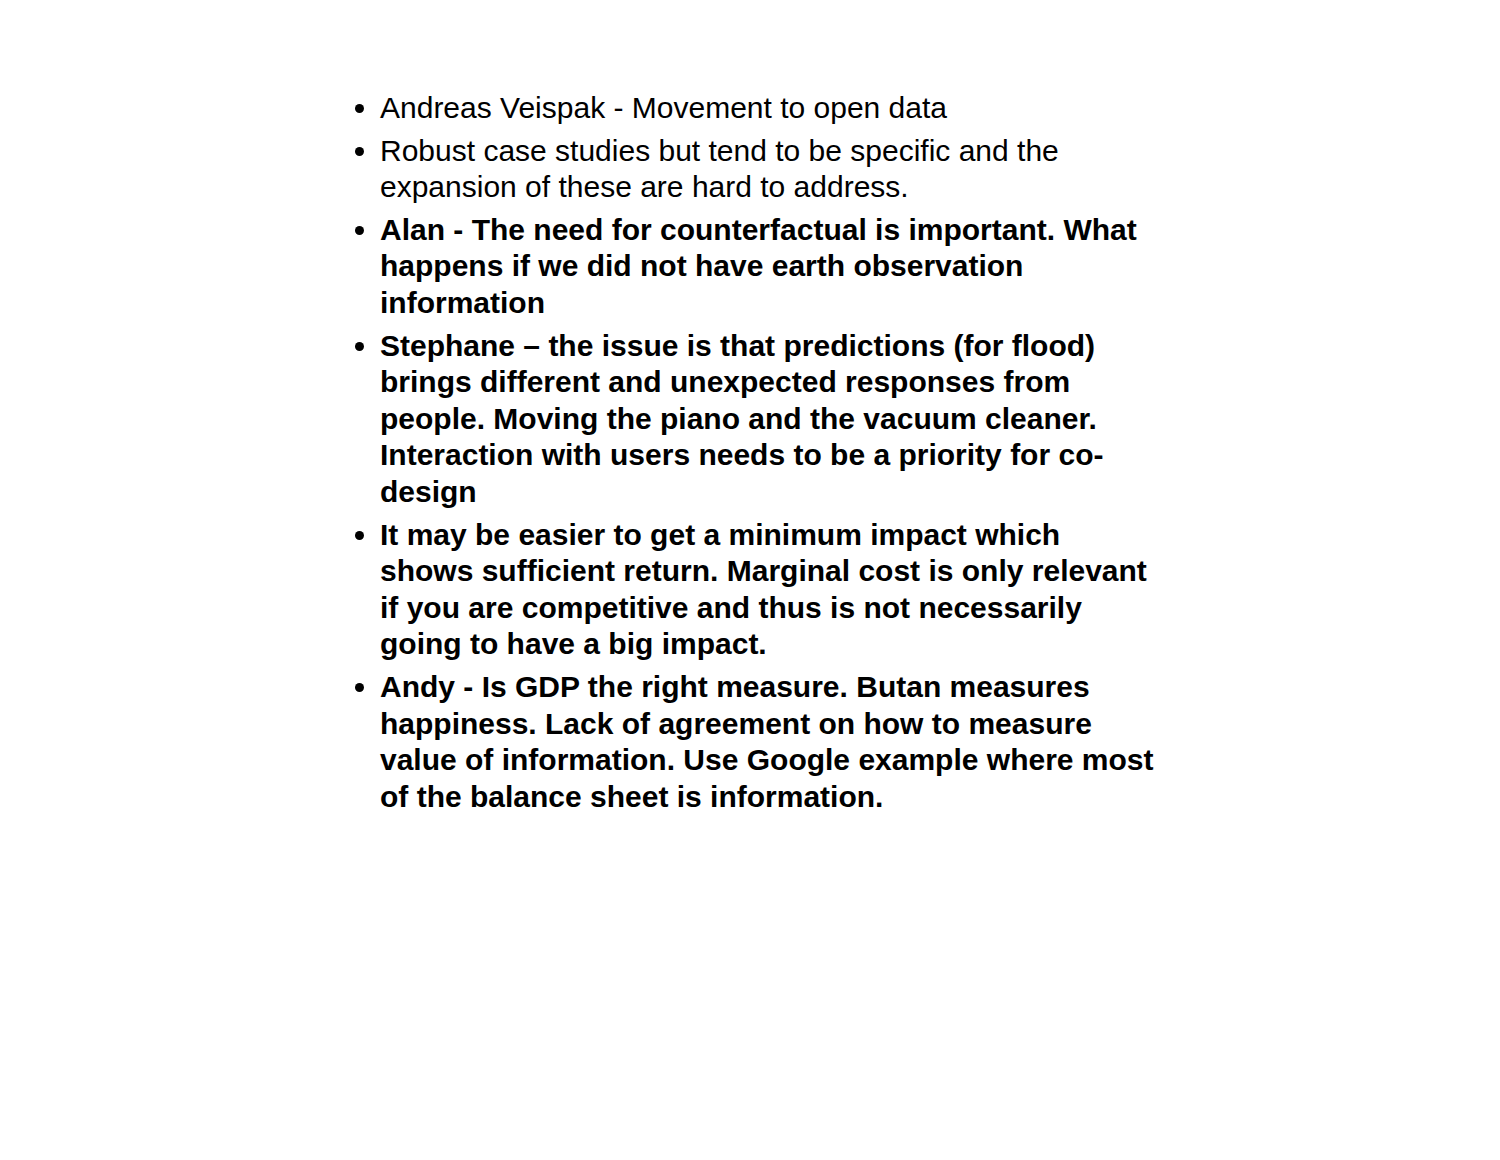Andreas Veispak - Movement to open data
Robust case studies but tend to be specific and the expansion of these are hard to address.
Alan - The need for counterfactual is important. What happens if we did not have earth observation information
Stephane – the issue is that predictions (for flood) brings different and unexpected responses from people. Moving the piano and the vacuum cleaner. Interaction with users needs to be a priority for co-design
It may be easier to get a minimum impact which shows sufficient return. Marginal cost is only relevant if you are competitive and thus is not necessarily going to have a big impact.
Andy - Is GDP the right measure. Butan measures happiness. Lack of agreement on how to measure value of information. Use Google example where most of the balance sheet is information.